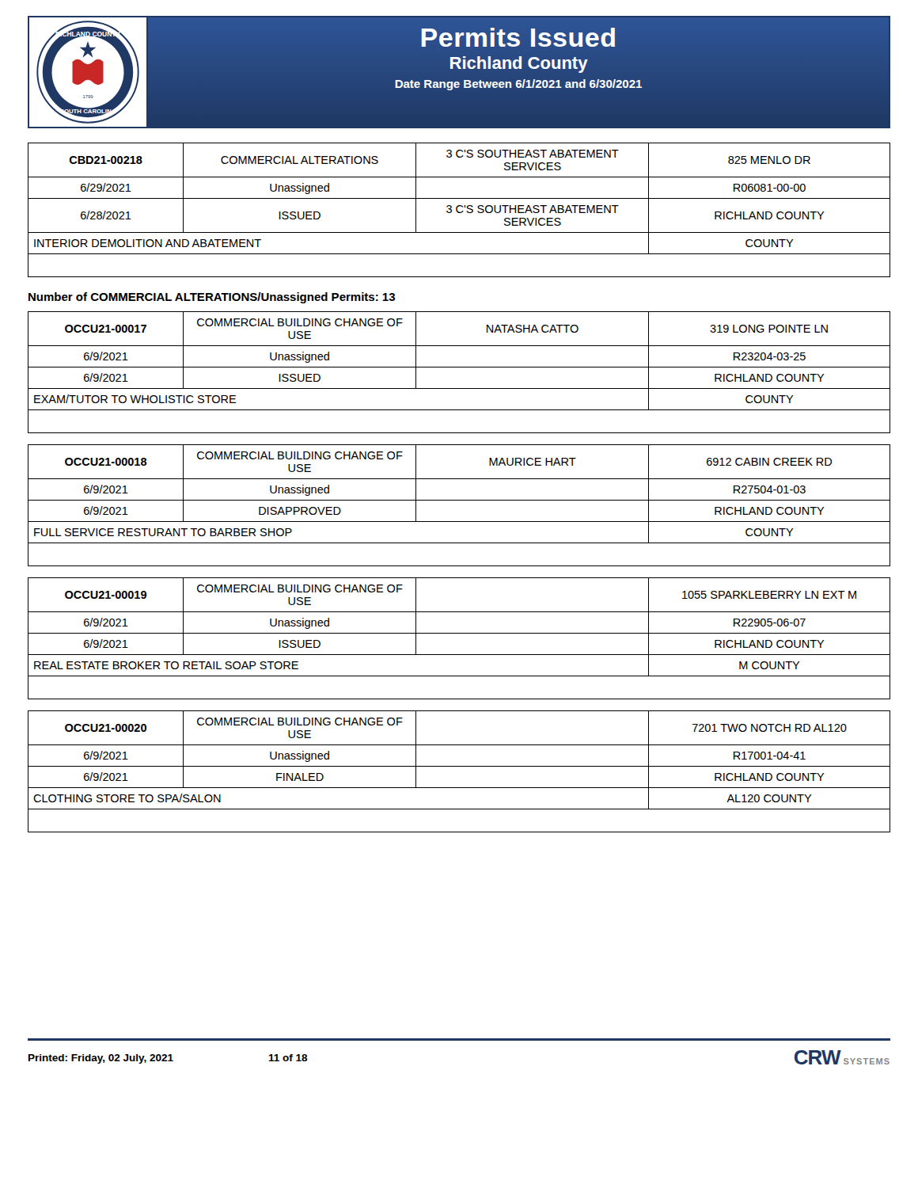RICHLAND COUNTY SOUTH CAROLINA 1799
Permits Issued
Richland County
Date Range Between 6/1/2021 and 6/30/2021
| CBD21-00218 | COMMERCIAL ALTERATIONS | 3 C'S SOUTHEAST ABATEMENT SERVICES | 825 MENLO DR |
| 6/29/2021 | Unassigned | | R06081-00-00 |
| 6/28/2021 | ISSUED | 3 C'S SOUTHEAST ABATEMENT SERVICES | RICHLAND COUNTY |
| INTERIOR DEMOLITION AND ABATEMENT | COUNTY |
Number of COMMERCIAL ALTERATIONS/Unassigned Permits: 13
| OCCU21-00017 | COMMERCIAL BUILDING CHANGE OF USE | NATASHA CATTO | 319 LONG POINTE LN |
| 6/9/2021 | Unassigned | | R23204-03-25 |
| 6/9/2021 | ISSUED | | RICHLAND COUNTY |
| EXAM/TUTOR TO WHOLISTIC STORE | COUNTY |
| OCCU21-00018 | COMMERCIAL BUILDING CHANGE OF USE | MAURICE HART | 6912 CABIN CREEK RD |
| 6/9/2021 | Unassigned | | R27504-01-03 |
| 6/9/2021 | DISAPPROVED | | RICHLAND COUNTY |
| FULL SERVICE RESTURANT TO BARBER SHOP | COUNTY |
| OCCU21-00019 | COMMERCIAL BUILDING CHANGE OF USE | | 1055 SPARKLEBERRY LN EXT M |
| 6/9/2021 | Unassigned | | R22905-06-07 |
| 6/9/2021 | ISSUED | | RICHLAND COUNTY |
| REAL ESTATE BROKER TO RETAIL SOAP STORE | M COUNTY |
| OCCU21-00020 | COMMERCIAL BUILDING CHANGE OF USE | | 7201 TWO NOTCH RD AL120 |
| 6/9/2021 | Unassigned | | R17001-04-41 |
| 6/9/2021 | FINALED | | RICHLAND COUNTY |
| CLOTHING STORE TO SPA/SALON | AL120 COUNTY |
Printed: Friday, 02 July, 2021
11 of 18
CRW SYSTEMS